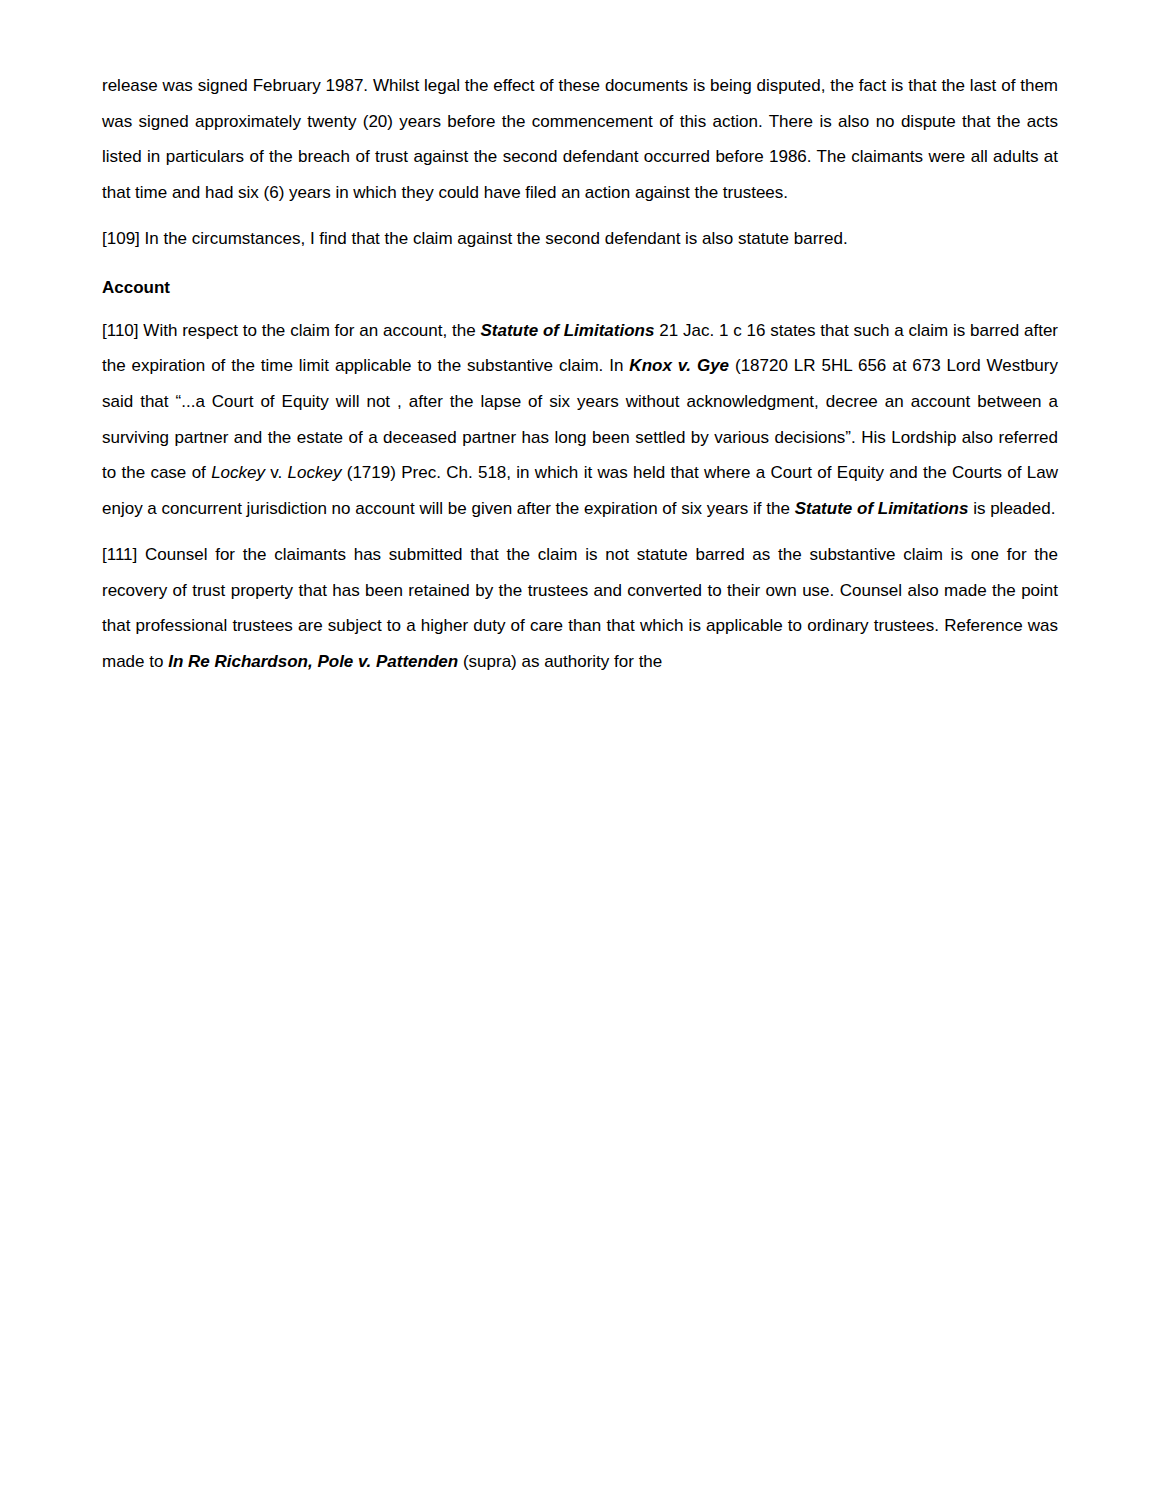release was signed February 1987. Whilst legal the effect of these documents is being disputed, the fact is that the last of them was signed approximately twenty (20) years before the commencement of this action. There is also no dispute that the acts listed in particulars of the breach of trust against the second defendant occurred before 1986. The claimants were all adults at that time and had six (6) years in which they could have filed an action against the trustees.
[109] In the circumstances, I find that the claim against the second defendant is also statute barred.
Account
[110] With respect to the claim for an account, the Statute of Limitations 21 Jac. 1 c 16 states that such a claim is barred after the expiration of the time limit applicable to the substantive claim. In Knox v. Gye (18720 LR 5HL 656 at 673 Lord Westbury said that “...a Court of Equity will not , after the lapse of six years without acknowledgment, decree an account between a surviving partner and the estate of a deceased partner has long been settled by various decisions”. His Lordship also referred to the case of Lockey v. Lockey (1719) Prec. Ch. 518, in which it was held that where a Court of Equity and the Courts of Law enjoy a concurrent jurisdiction no account will be given after the expiration of six years if the Statute of Limitations is pleaded.
[111] Counsel for the claimants has submitted that the claim is not statute barred as the substantive claim is one for the recovery of trust property that has been retained by the trustees and converted to their own use. Counsel also made the point that professional trustees are subject to a higher duty of care than that which is applicable to ordinary trustees. Reference was made to In Re Richardson, Pole v. Pattenden (supra) as authority for the